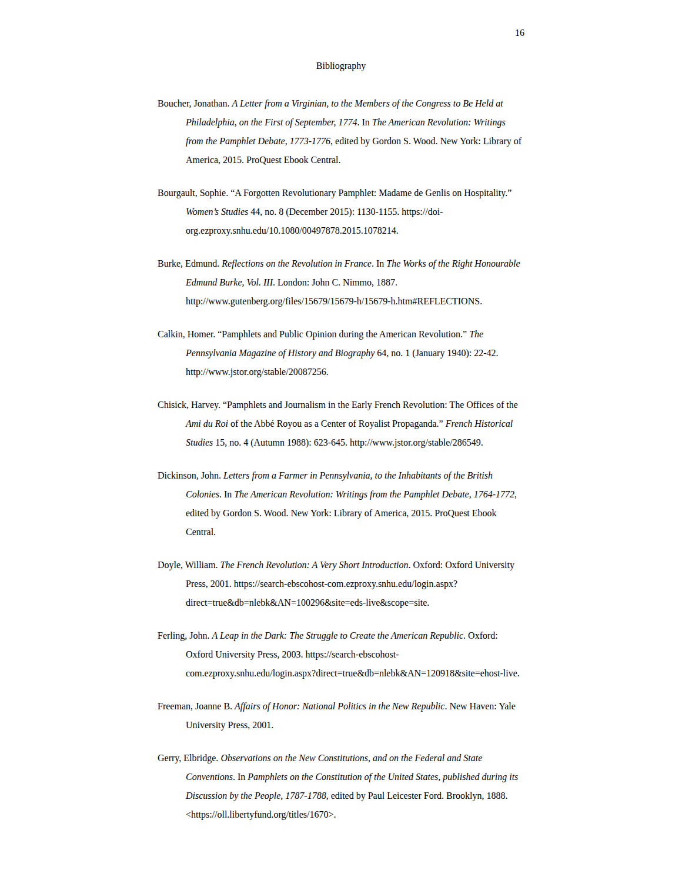16
Bibliography
Boucher, Jonathan. A Letter from a Virginian, to the Members of the Congress to Be Held at Philadelphia, on the First of September, 1774. In The American Revolution: Writings from the Pamphlet Debate, 1773-1776, edited by Gordon S. Wood. New York: Library of America, 2015. ProQuest Ebook Central.
Bourgault, Sophie. “A Forgotten Revolutionary Pamphlet: Madame de Genlis on Hospitality.” Women’s Studies 44, no. 8 (December 2015): 1130-1155. https://doi-org.ezproxy.snhu.edu/10.1080/00497878.2015.1078214.
Burke, Edmund. Reflections on the Revolution in France. In The Works of the Right Honourable Edmund Burke, Vol. III. London: John C. Nimmo, 1887. http://www.gutenberg.org/files/15679/15679-h/15679-h.htm#REFLECTIONS.
Calkin, Homer. “Pamphlets and Public Opinion during the American Revolution.” The Pennsylvania Magazine of History and Biography 64, no. 1 (January 1940): 22-42. http://www.jstor.org/stable/20087256.
Chisick, Harvey. “Pamphlets and Journalism in the Early French Revolution: The Offices of the Ami du Roi of the Abbé Royou as a Center of Royalist Propaganda.” French Historical Studies 15, no. 4 (Autumn 1988): 623-645. http://www.jstor.org/stable/286549.
Dickinson, John. Letters from a Farmer in Pennsylvania, to the Inhabitants of the British Colonies. In The American Revolution: Writings from the Pamphlet Debate, 1764-1772, edited by Gordon S. Wood. New York: Library of America, 2015. ProQuest Ebook Central.
Doyle, William. The French Revolution: A Very Short Introduction. Oxford: Oxford University Press, 2001. https://search-ebscohost-com.ezproxy.snhu.edu/login.aspx?direct=true&db=nlebk&AN=100296&site=eds-live&scope=site.
Ferling, John. A Leap in the Dark: The Struggle to Create the American Republic. Oxford: Oxford University Press, 2003. https://search-ebscohost-com.ezproxy.snhu.edu/login.aspx?direct=true&db=nlebk&AN=120918&site=ehost-live.
Freeman, Joanne B. Affairs of Honor: National Politics in the New Republic. New Haven: Yale University Press, 2001.
Gerry, Elbridge. Observations on the New Constitutions, and on the Federal and State Conventions. In Pamphlets on the Constitution of the United States, published during its Discussion by the People, 1787-1788, edited by Paul Leicester Ford. Brooklyn, 1888. <https://oll.libertyfund.org/titles/1670>.